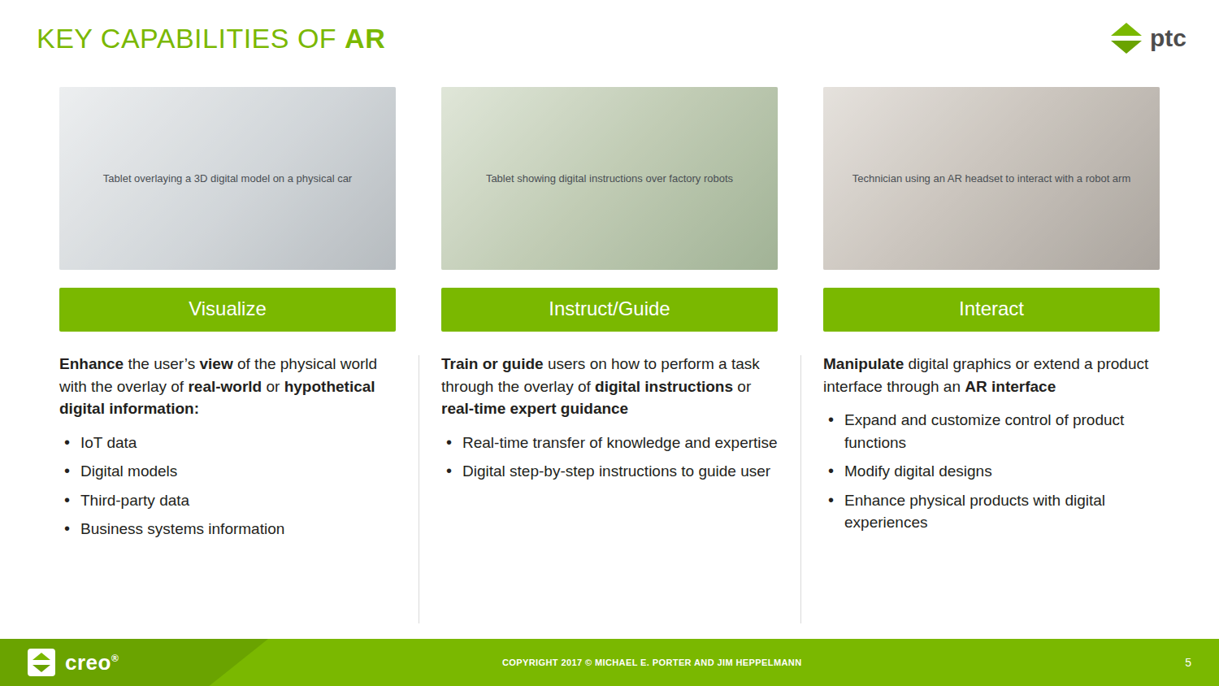Key Capabilities of AR
ptc
Visualize
Enhance the user’s view of the physical world with the overlay of real-world or hypothetical digital information:
IoT data
Digital models
Third-party data
Business systems information
Instruct/Guide
Train or guide users on how to perform a task through the overlay of digital instructions or real-time expert guidance
Real-time transfer of knowledge and expertise
Digital step-by-step instructions to guide user
Interact
Manipulate digital graphics or extend a product interface through an AR interface
Expand and customize control of product functions
Modify digital designs
Enhance physical products with digital experiences
creo®
COPYRIGHT 2017 © MICHAEL E. PORTER AND JIM HEPPELMANN
5